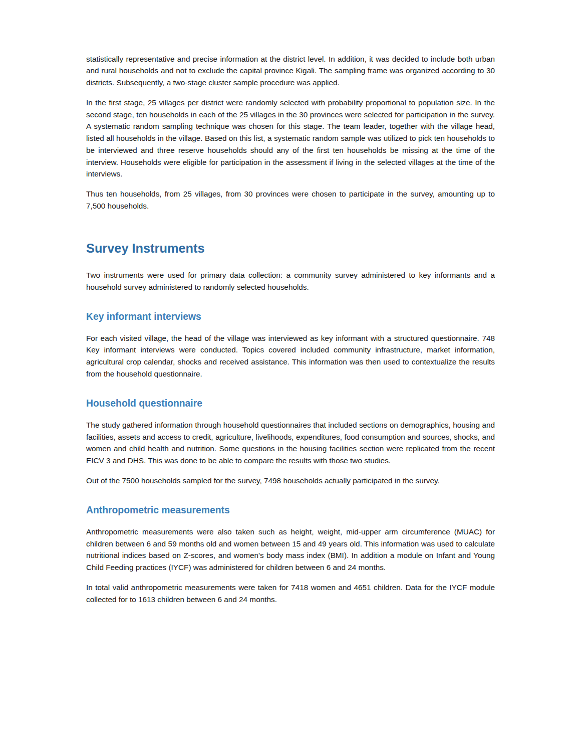statistically representative and precise information at the district level. In addition, it was decided to include both urban and rural households and not to exclude the capital province Kigali. The sampling frame was organized according to 30 districts. Subsequently, a two-stage cluster sample procedure was applied.
In the first stage, 25 villages per district were randomly selected with probability proportional to population size. In the second stage, ten households in each of the 25 villages in the 30 provinces were selected for participation in the survey. A systematic random sampling technique was chosen for this stage. The team leader, together with the village head, listed all households in the village. Based on this list, a systematic random sample was utilized to pick ten households to be interviewed and three reserve households should any of the first ten households be missing at the time of the interview. Households were eligible for participation in the assessment if living in the selected villages at the time of the interviews.
Thus ten households, from 25 villages, from 30 provinces were chosen to participate in the survey, amounting up to 7,500 households.
Survey Instruments
Two instruments were used for primary data collection: a community survey administered to key informants and a household survey administered to randomly selected households.
Key informant interviews
For each visited village, the head of the village was interviewed as key informant with a structured questionnaire. 748 Key informant interviews were conducted. Topics covered included community infrastructure, market information, agricultural crop calendar, shocks and received assistance. This information was then used to contextualize the results from the household questionnaire.
Household questionnaire
The study gathered information through household questionnaires that included sections on demographics, housing and facilities, assets and access to credit, agriculture, livelihoods, expenditures, food consumption and sources, shocks, and women and child health and nutrition. Some questions in the housing facilities section were replicated from the recent EICV 3 and DHS. This was done to be able to compare the results with those two studies.
Out of the 7500 households sampled for the survey, 7498 households actually participated in the survey.
Anthropometric measurements
Anthropometric measurements were also taken such as height, weight, mid-upper arm circumference (MUAC) for children between 6 and 59 months old and women between 15 and 49 years old. This information was used to calculate nutritional indices based on Z-scores, and women's body mass index (BMI). In addition a module on Infant and Young Child Feeding practices (IYCF) was administered for children between 6 and 24 months.
In total valid anthropometric measurements were taken for 7418 women and 4651 children. Data for the IYCF module collected for to 1613 children between 6 and 24 months.